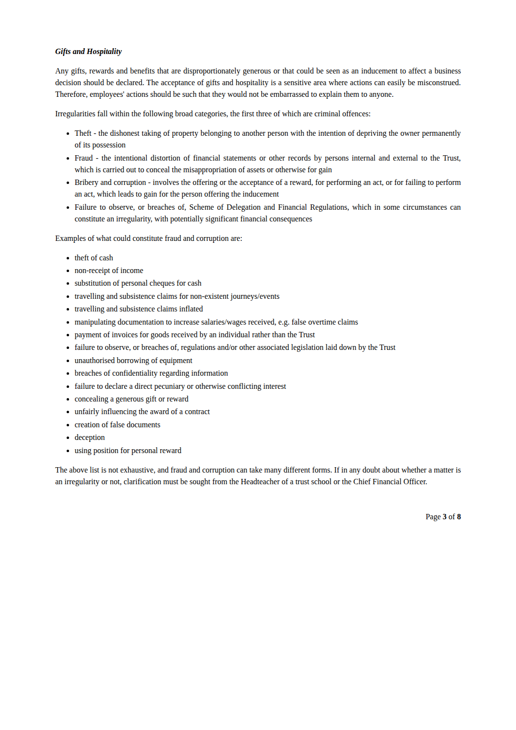Gifts and Hospitality
Any gifts, rewards and benefits that are disproportionately generous or that could be seen as an inducement to affect a business decision should be declared. The acceptance of gifts and hospitality is a sensitive area where actions can easily be misconstrued. Therefore, employees' actions should be such that they would not be embarrassed to explain them to anyone.
Irregularities fall within the following broad categories, the first three of which are criminal offences:
Theft - the dishonest taking of property belonging to another person with the intention of depriving the owner permanently of its possession
Fraud - the intentional distortion of financial statements or other records by persons internal and external to the Trust, which is carried out to conceal the misappropriation of assets or otherwise for gain
Bribery and corruption - involves the offering or the acceptance of a reward, for performing an act, or for failing to perform an act, which leads to gain for the person offering the inducement
Failure to observe, or breaches of, Scheme of Delegation and Financial Regulations, which in some circumstances can constitute an irregularity, with potentially significant financial consequences
Examples of what could constitute fraud and corruption are:
theft of cash
non-receipt of income
substitution of personal cheques for cash
travelling and subsistence claims for non-existent journeys/events
travelling and subsistence claims inflated
manipulating documentation to increase salaries/wages received, e.g. false overtime claims
payment of invoices for goods received by an individual rather than the Trust
failure to observe, or breaches of, regulations and/or other associated legislation laid down by the Trust
unauthorised borrowing of equipment
breaches of confidentiality regarding information
failure to declare a direct pecuniary or otherwise conflicting interest
concealing a generous gift or reward
unfairly influencing the award of a contract
creation of false documents
deception
using position for personal reward
The above list is not exhaustive, and fraud and corruption can take many different forms. If in any doubt about whether a matter is an irregularity or not, clarification must be sought from the Headteacher of a trust school or the Chief Financial Officer.
Page 3 of 8